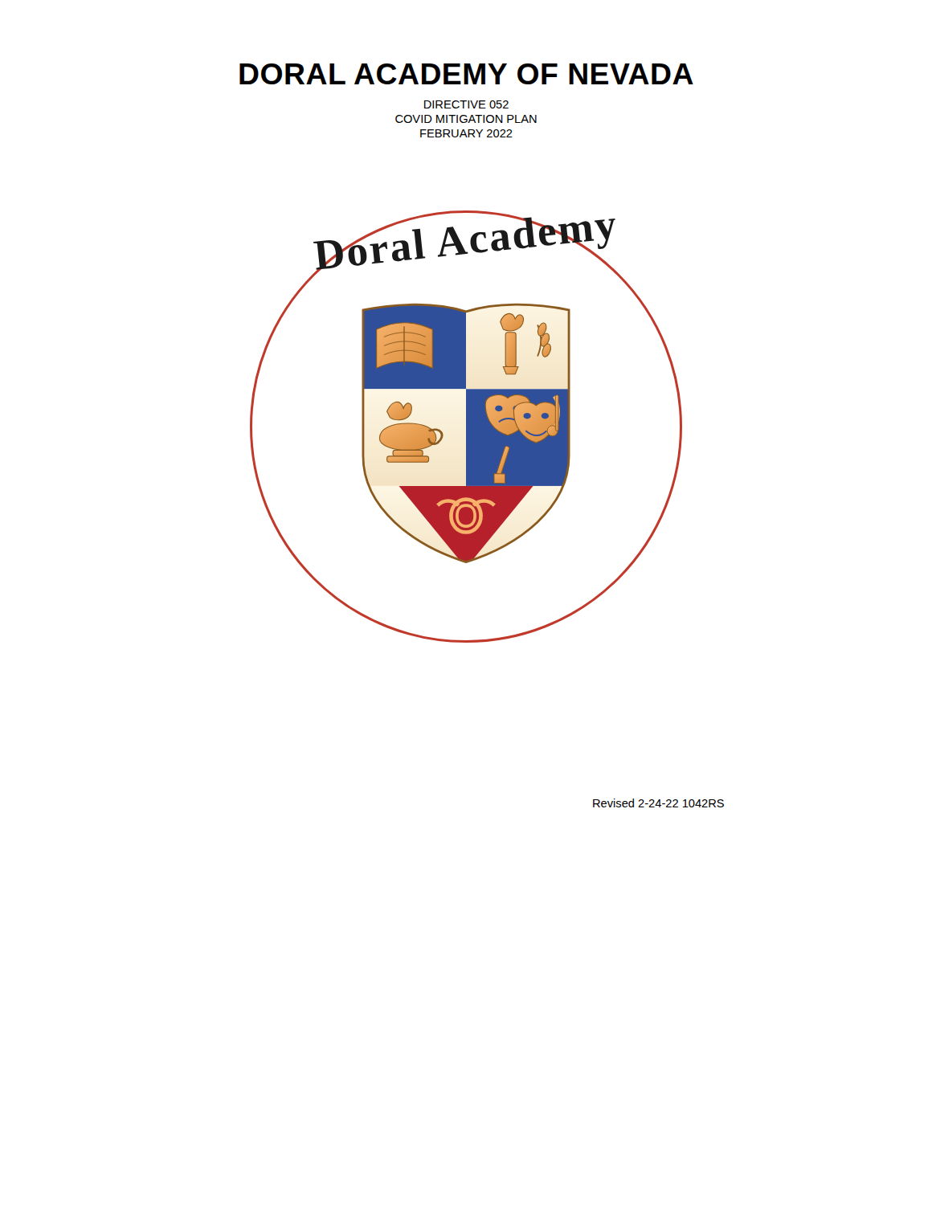DORAL ACADEMY OF NEVADA
DIRECTIVE 052 COVID MITIGATION PLAN FEBRUARY 2022
Doral Academy
Revised 2-24-22 1042RS